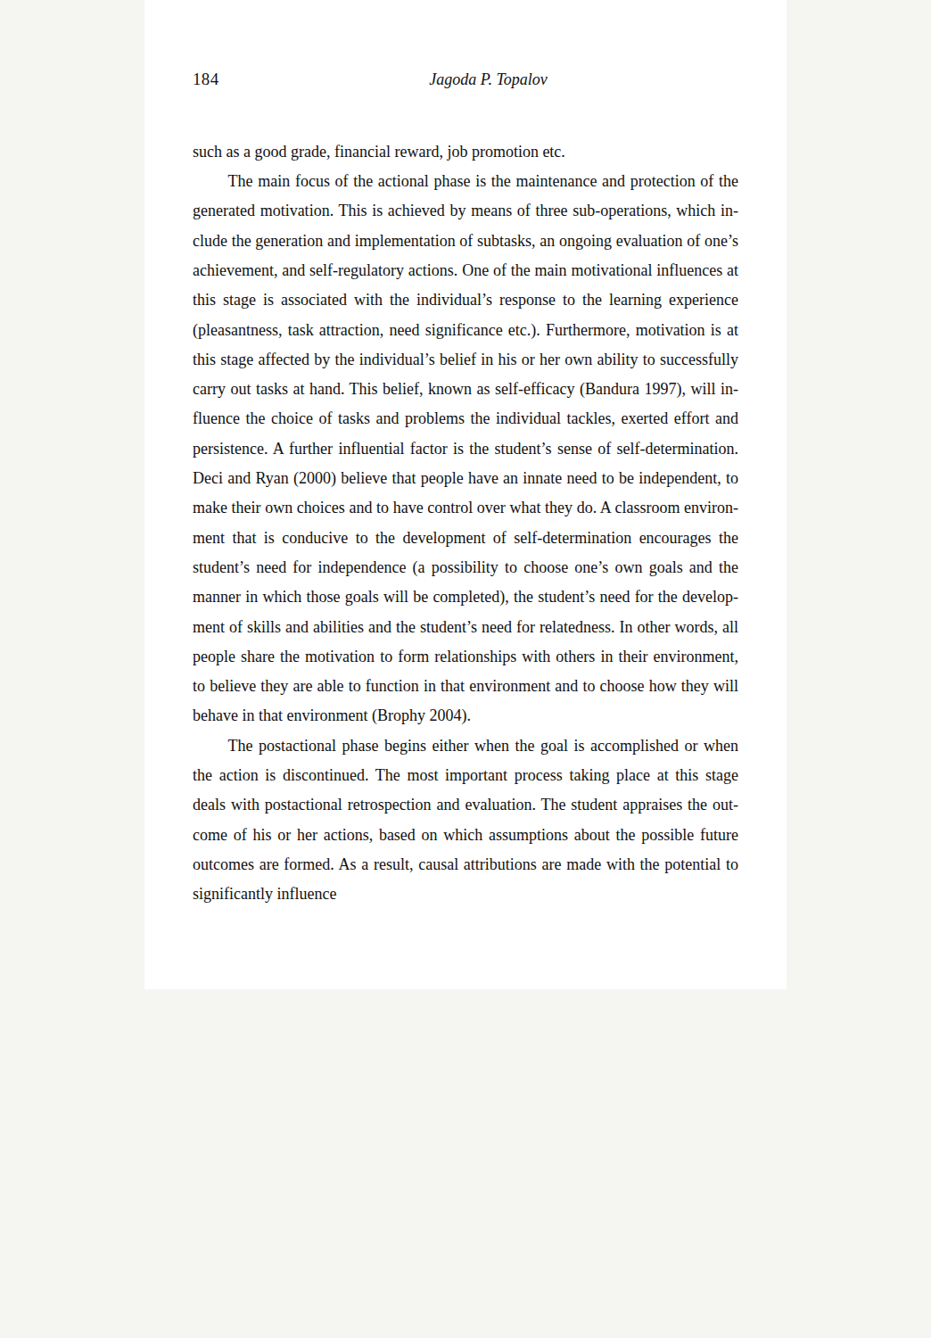184 Jagoda P. Topalov
such as a good grade, financial reward, job promotion etc.
The main focus of the actional phase is the maintenance and protection of the generated motivation. This is achieved by means of three sub-operations, which include the generation and implementation of subtasks, an ongoing evaluation of one’s achievement, and self-regulatory actions. One of the main motivational influences at this stage is associated with the individual’s response to the learning experience (pleasantness, task attraction, need significance etc.). Furthermore, motivation is at this stage affected by the individual’s belief in his or her own ability to successfully carry out tasks at hand. This belief, known as self-efficacy (Bandura 1997), will influence the choice of tasks and problems the individual tackles, exerted effort and persistence. A further influential factor is the student’s sense of self-determination. Deci and Ryan (2000) believe that people have an innate need to be independent, to make their own choices and to have control over what they do. A classroom environment that is conducive to the development of self-determination encourages the student’s need for independence (a possibility to choose one’s own goals and the manner in which those goals will be completed), the student’s need for the development of skills and abilities and the student’s need for relatedness. In other words, all people share the motivation to form relationships with others in their environment, to believe they are able to function in that environment and to choose how they will behave in that environment (Brophy 2004).
The postactional phase begins either when the goal is accomplished or when the action is discontinued. The most important process taking place at this stage deals with postactional retrospection and evaluation. The student appraises the outcome of his or her actions, based on which assumptions about the possible future outcomes are formed. As a result, causal attributions are made with the potential to significantly influence